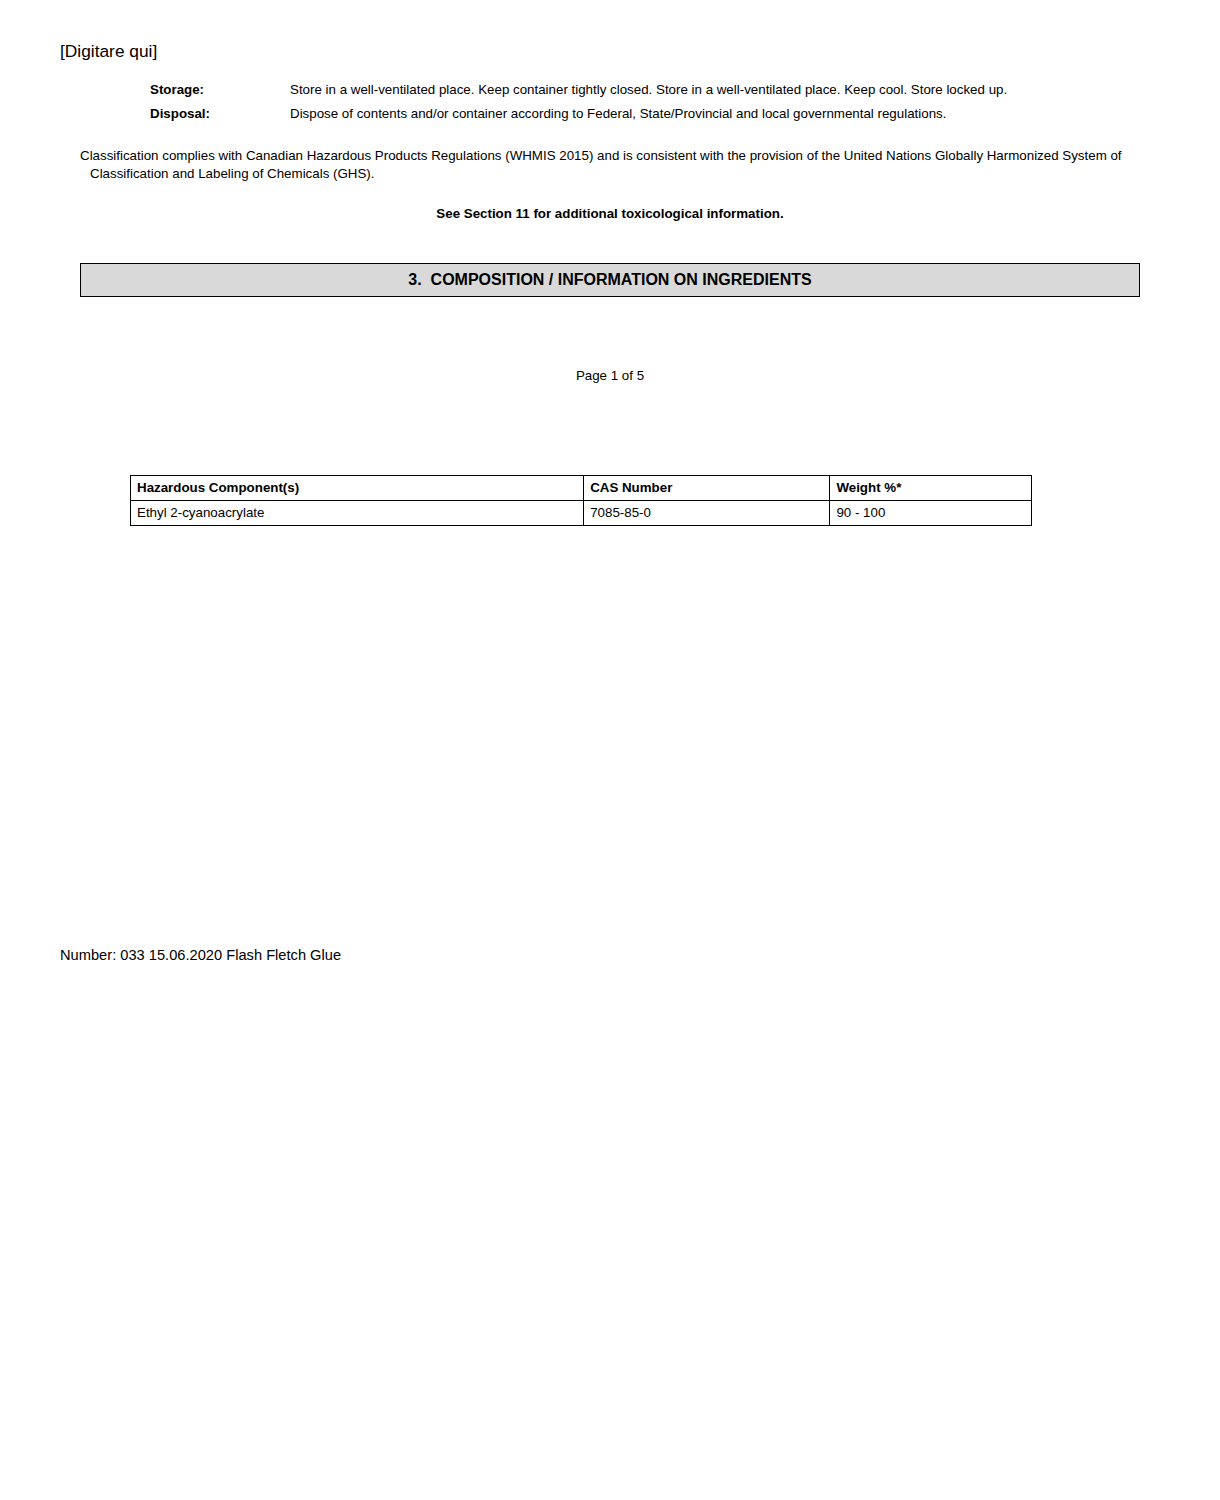[Digitare qui]
| Storage: | Store in a well-ventilated place. Keep container tightly closed. Store in a well-ventilated place. Keep cool. Store locked up. |
| Disposal: | Dispose of contents and/or container according to Federal, State/Provincial and local governmental regulations. |
Classification complies with Canadian Hazardous Products Regulations (WHMIS 2015) and is consistent with the provision of the United Nations Globally Harmonized System of Classification and Labeling of Chemicals (GHS).
See Section 11 for additional toxicological information.
3. COMPOSITION / INFORMATION ON INGREDIENTS
Page 1 of 5
| Hazardous Component(s) | CAS Number | Weight %* |
| --- | --- | --- |
| Ethyl 2-cyanoacrylate | 7085-85-0 | 90 - 100 |
Number: 033 15.06.2020 Flash Fletch Glue